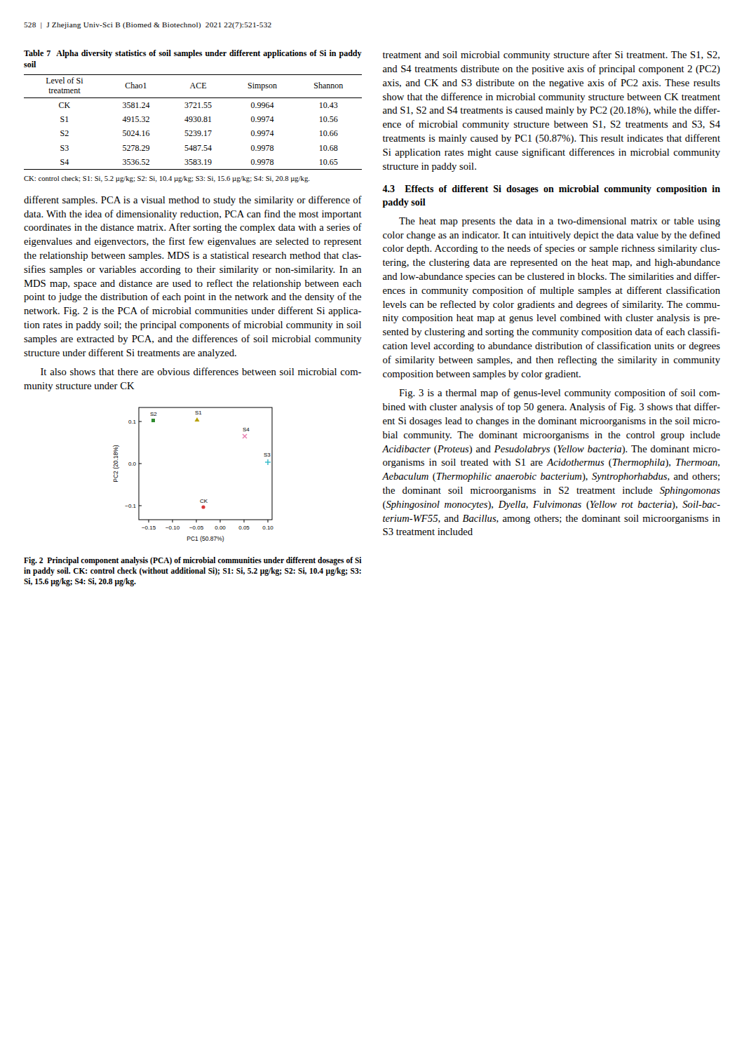528| J Zhejiang Univ-Sci B (Biomed & Biotechnol) 2021 22(7):521-532
Table 7 Alpha diversity statistics of soil samples under different applications of Si in paddy soil
| Level of Si treatment | Chao1 | ACE | Simpson | Shannon |
| --- | --- | --- | --- | --- |
| CK | 3581.24 | 3721.55 | 0.9964 | 10.43 |
| S1 | 4915.32 | 4930.81 | 0.9974 | 10.56 |
| S2 | 5024.16 | 5239.17 | 0.9974 | 10.66 |
| S3 | 5278.29 | 5487.54 | 0.9978 | 10.68 |
| S4 | 3536.52 | 3583.19 | 0.9978 | 10.65 |
CK: control check; S1: Si, 5.2 µg/kg; S2: Si, 10.4 µg/kg; S3: Si, 15.6 µg/kg; S4: Si, 20.8 µg/kg.
different samples. PCA is a visual method to study the similarity or difference of data. With the idea of dimensionality reduction, PCA can find the most important coordinates in the distance matrix. After sorting the complex data with a series of eigenvalues and eigenvectors, the first few eigenvalues are selected to represent the relationship between samples. MDS is a statistical research method that classifies samples or variables according to their similarity or non-similarity. In an MDS map, space and distance are used to reflect the relationship between each point to judge the distribution of each point in the network and the density of the network. Fig. 2 is the PCA of microbial communities under different Si application rates in paddy soil; the principal components of microbial community in soil samples are extracted by PCA, and the differences of soil microbial community structure under different Si treatments are analyzed.
It also shows that there are obvious differences between soil microbial community structure under CK
0.1 0.0 −0.1 −0.15 −0.10 −0.05 0.00 0.05 0.10 PC1 (50.87%) PC2 (20.18%) S2 S1 S4 S3 CK
Fig. 2 Principal component analysis (PCA) of microbial communities under different dosages of Si in paddy soil. CK: control check (without additional Si); S1: Si, 5.2 µg/kg; S2: Si, 10.4 µg/kg; S3: Si, 15.6 µg/kg; S4: Si, 20.8 µg/kg.
treatment and soil microbial community structure after Si treatment. The S1, S2, and S4 treatments distribute on the positive axis of principal component 2 (PC2) axis, and CK and S3 distribute on the negative axis of PC2 axis. These results show that the difference in microbial community structure between CK treatment and S1, S2 and S4 treatments is caused mainly by PC2 (20.18%), while the difference of microbial community structure between S1, S2 treatments and S3, S4 treatments is mainly caused by PC1 (50.87%). This result indicates that different Si application rates might cause significant differences in microbial community structure in paddy soil.
4.3 Effects of different Si dosages on microbial community composition in paddy soil
The heat map presents the data in a two-dimensional matrix or table using color change as an indicator. It can intuitively depict the data value by the defined color depth. According to the needs of species or sample richness similarity clustering, the clustering data are represented on the heat map, and high-abundance and low-abundance species can be clustered in blocks. The similarities and differences in community composition of multiple samples at different classification levels can be reflected by color gradients and degrees of similarity. The community composition heat map at genus level combined with cluster analysis is presented by clustering and sorting the community composition data of each classification level according to abundance distribution of classification units or degrees of similarity between samples, and then reflecting the similarity in community composition between samples by color gradient.
Fig. 3 is a thermal map of genus-level community composition of soil combined with cluster analysis of top 50 genera. Analysis of Fig. 3 shows that different Si dosages lead to changes in the dominant microorganisms in the soil microbial community. The dominant microorganisms in the control group include Acidibacter (Proteus) and Pesudolabrys (Yellow bacteria). The dominant microorganisms in soil treated with S1 are Acidothermus (Thermophila), Thermoan, Aebaculum (Thermophilic anaerobic bacterium), Syntrophorhabdus, and others; the dominant soil microorganisms in S2 treatment include Sphingomonas (Sphingosinol monocytes), Dyella, Fulvimonas (Yellow rot bacteria), Soil-bacterium-WF55, and Bacillus, among others; the dominant soil microorganisms in S3 treatment included